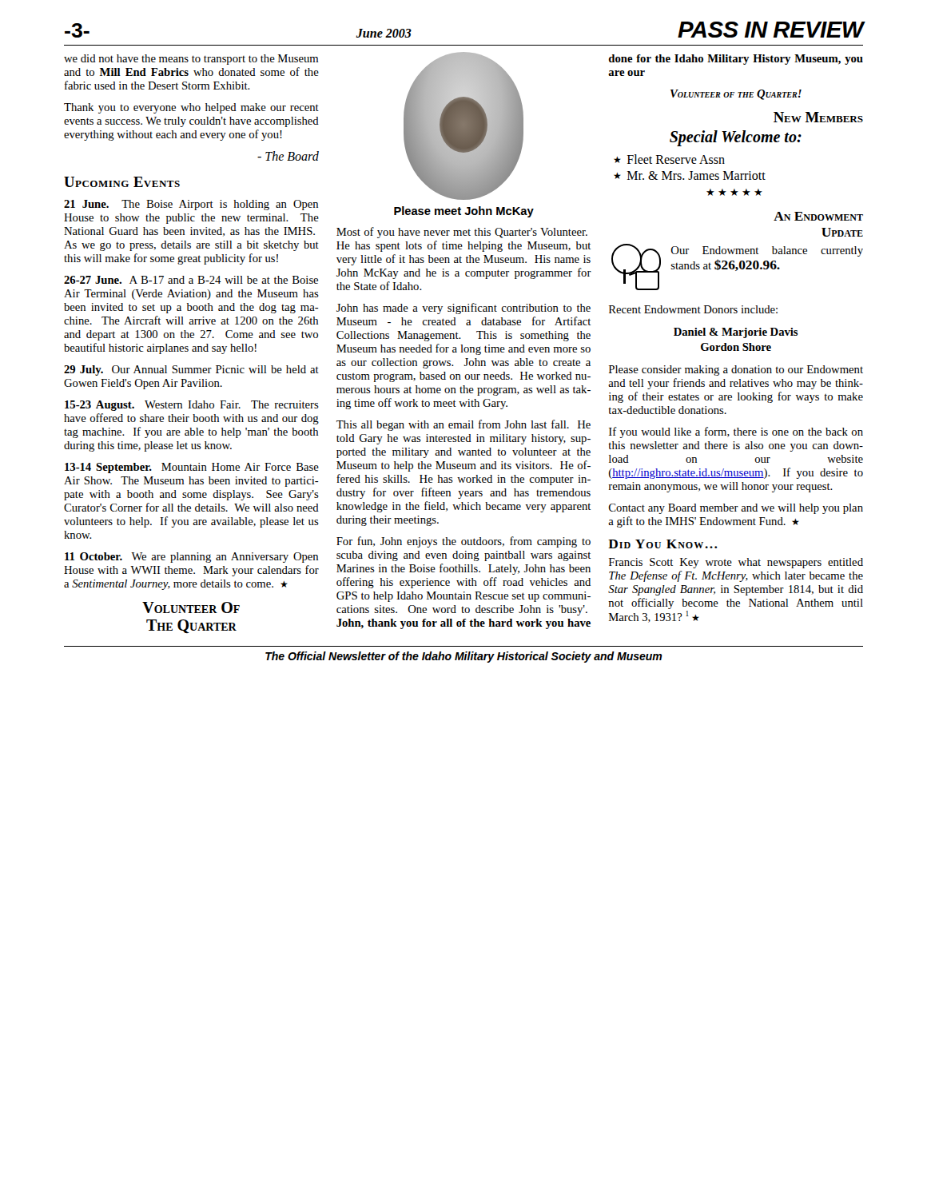-3-
June 2003
PASS IN REVIEW
we did not have the means to transport to the Museum and to Mill End Fabrics who donated some of the fabric used in the Desert Storm Exhibit.
Thank you to everyone who helped make our recent events a success. We truly couldn't have accomplished everything without each and every one of you!
- The Board
Upcoming Events
21 June. The Boise Airport is holding an Open House to show the public the new terminal. The National Guard has been invited, as has the IMHS. As we go to press, details are still a bit sketchy but this will make for some great publicity for us!
26-27 June. A B-17 and a B-24 will be at the Boise Air Terminal (Verde Aviation) and the Museum has been invited to set up a booth and the dog tag machine. The Aircraft will arrive at 1200 on the 26th and depart at 1300 on the 27. Come and see two beautiful historic airplanes and say hello!
29 July. Our Annual Summer Picnic will be held at Gowen Field's Open Air Pavilion.
15-23 August. Western Idaho Fair. The recruiters have offered to share their booth with us and our dog tag machine. If you are able to help 'man' the booth during this time, please let us know.
13-14 September. Mountain Home Air Force Base Air Show. The Museum has been invited to participate with a booth and some displays. See Gary's Curator's Corner for all the details. We will also need volunteers to help. If you are available, please let us know.
11 October. We are planning an Anniversary Open House with a WWII theme. Mark your calendars for a Sentimental Journey, more details to come.
Volunteer Of
The Quarter
Please meet John McKay
Most of you have never met this Quarter's Volunteer. He has spent lots of time helping the Museum, but very little of it has been at the Museum. His name is John McKay and he is a computer programmer for the State of Idaho.
John has made a very significant contribution to the Museum - he created a database for Artifact Collections Management. This is something the Museum has needed for a long time and even more so as our collection grows. John was able to create a custom program, based on our needs. He worked numerous hours at home on the program, as well as taking time off work to meet with Gary.
This all began with an email from John last fall. He told Gary he was interested in military history, supported the military and wanted to volunteer at the Museum to help the Museum and its visitors. He offered his skills. He has worked in the computer industry for over fifteen years and has tremendous knowledge in the field, which became very apparent during their meetings.
For fun, John enjoys the outdoors, from camping to scuba diving and even doing paintball wars against Marines in the Boise foothills. Lately, John has been offering his experience with off road vehicles and GPS to help Idaho Mountain Rescue set up communications sites. One word to describe John is 'busy'. John, thank you for all of the hard work you have done for the Idaho Military History Museum, you are our
Volunteer of the Quarter!
New Members
Special Welcome to:
Fleet Reserve Assn
Mr. & Mrs. James Marriott
★★★★★
An Endowment
Update
Our Endowment balance currently stands at $26,020.96.
Recent Endowment Donors include:
Daniel & Marjorie Davis
Gordon Shore
Please consider making a donation to our Endowment and tell your friends and relatives who may be thinking of their estates or are looking for ways to make tax-deductible donations.
If you would like a form, there is one on the back on this newsletter and there is also one you can download on our website (http://inghro.state.id.us/museum). If you desire to remain anonymous, we will honor your request.
Contact any Board member and we will help you plan a gift to the IMHS' Endowment Fund.
Did You Know…
Francis Scott Key wrote what newspapers entitled The Defense of Ft. McHenry, which later became the Star Spangled Banner, in September 1814, but it did not officially become the National Anthem until March 3, 1931? 1
The Official Newsletter of the Idaho Military Historical Society and Museum